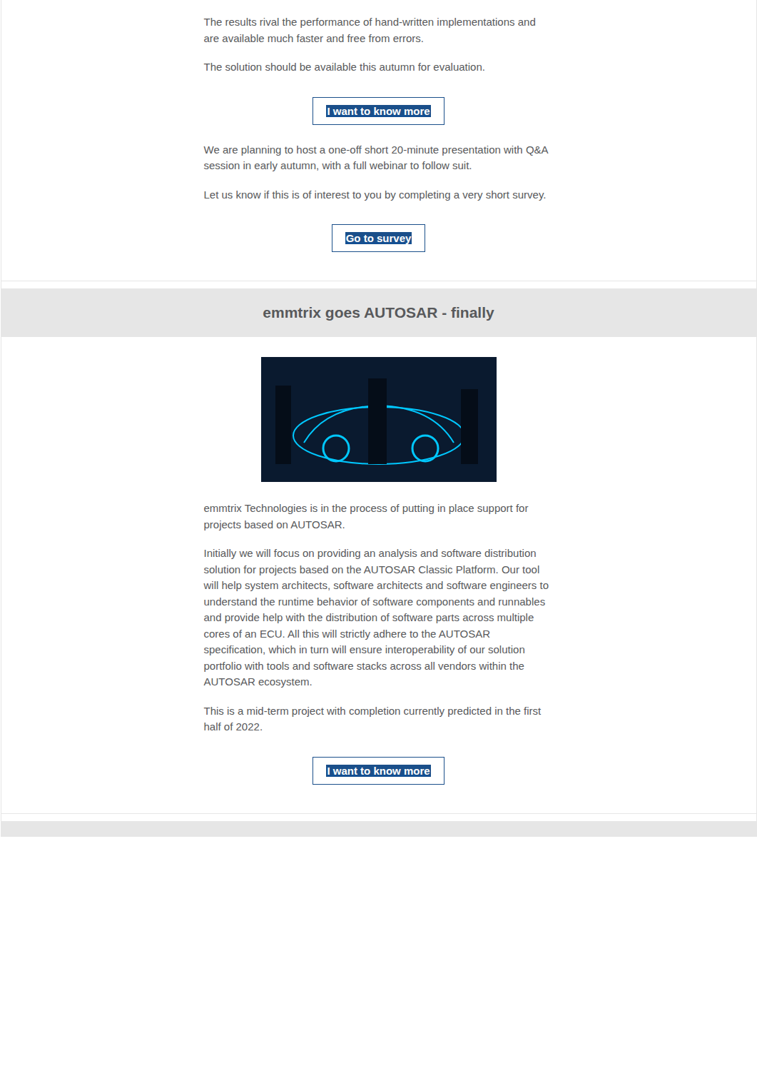The results rival the performance of hand-written implementations and are available much faster and free from errors.
The solution should be available this autumn for evaluation.
I want to know more
We are planning to host a one-off short 20-minute presentation with Q&A session in early autumn, with a full webinar to follow suit.
Let us know if this is of interest to you by completing a very short survey.
Go to survey
emmtrix goes AUTOSAR - finally
emmtrix Technologies is in the process of putting in place support for projects based on AUTOSAR.
Initially we will focus on providing an analysis and software distribution solution for projects based on the AUTOSAR Classic Platform. Our tool will help system architects, software architects and software engineers to understand the runtime behavior of software components and runnables and provide help with the distribution of software parts across multiple cores of an ECU. All this will strictly adhere to the AUTOSAR specification, which in turn will ensure interoperability of our solution portfolio with tools and software stacks across all vendors within the AUTOSAR ecosystem.
This is a mid-term project with completion currently predicted in the first half of 2022.
I want to know more